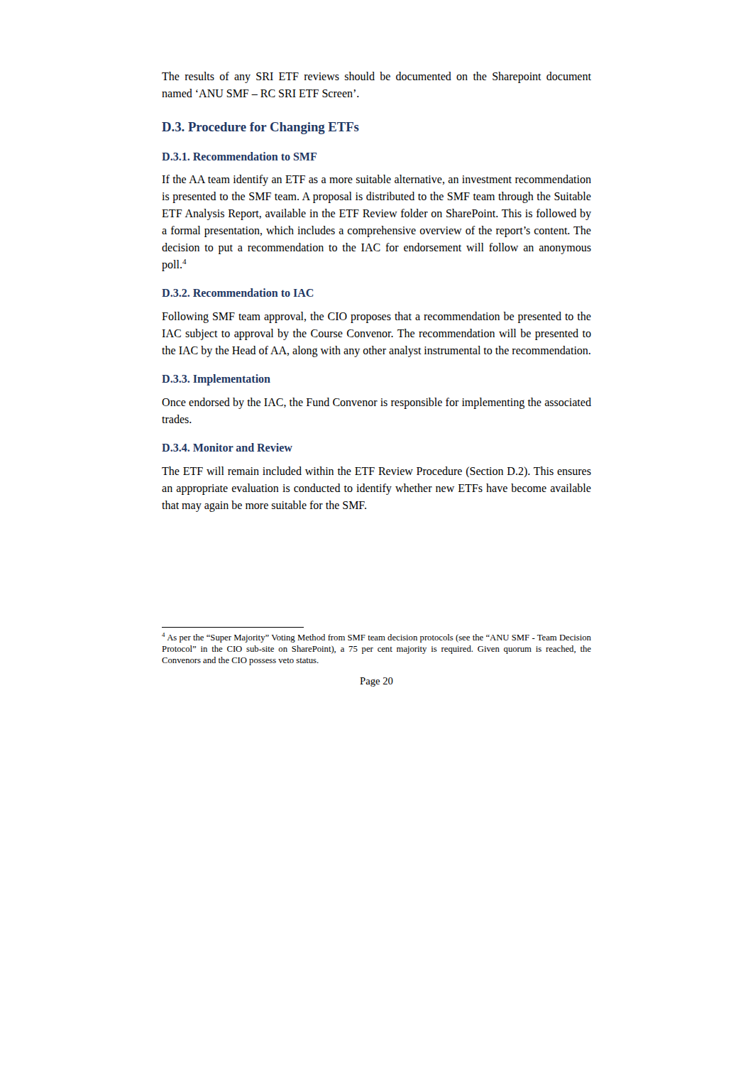The results of any SRI ETF reviews should be documented on the Sharepoint document named ‘ANU SMF – RC SRI ETF Screen’.
D.3. Procedure for Changing ETFs
D.3.1. Recommendation to SMF
If the AA team identify an ETF as a more suitable alternative, an investment recommendation is presented to the SMF team. A proposal is distributed to the SMF team through the Suitable ETF Analysis Report, available in the ETF Review folder on SharePoint. This is followed by a formal presentation, which includes a comprehensive overview of the report’s content. The decision to put a recommendation to the IAC for endorsement will follow an anonymous poll.4
D.3.2. Recommendation to IAC
Following SMF team approval, the CIO proposes that a recommendation be presented to the IAC subject to approval by the Course Convenor. The recommendation will be presented to the IAC by the Head of AA, along with any other analyst instrumental to the recommendation.
D.3.3. Implementation
Once endorsed by the IAC, the Fund Convenor is responsible for implementing the associated trades.
D.3.4. Monitor and Review
The ETF will remain included within the ETF Review Procedure (Section D.2). This ensures an appropriate evaluation is conducted to identify whether new ETFs have become available that may again be more suitable for the SMF.
4 As per the “Super Majority” Voting Method from SMF team decision protocols (see the “ANU SMF - Team Decision Protocol” in the CIO sub-site on SharePoint), a 75 per cent majority is required. Given quorum is reached, the Convenors and the CIO possess veto status.
Page 20